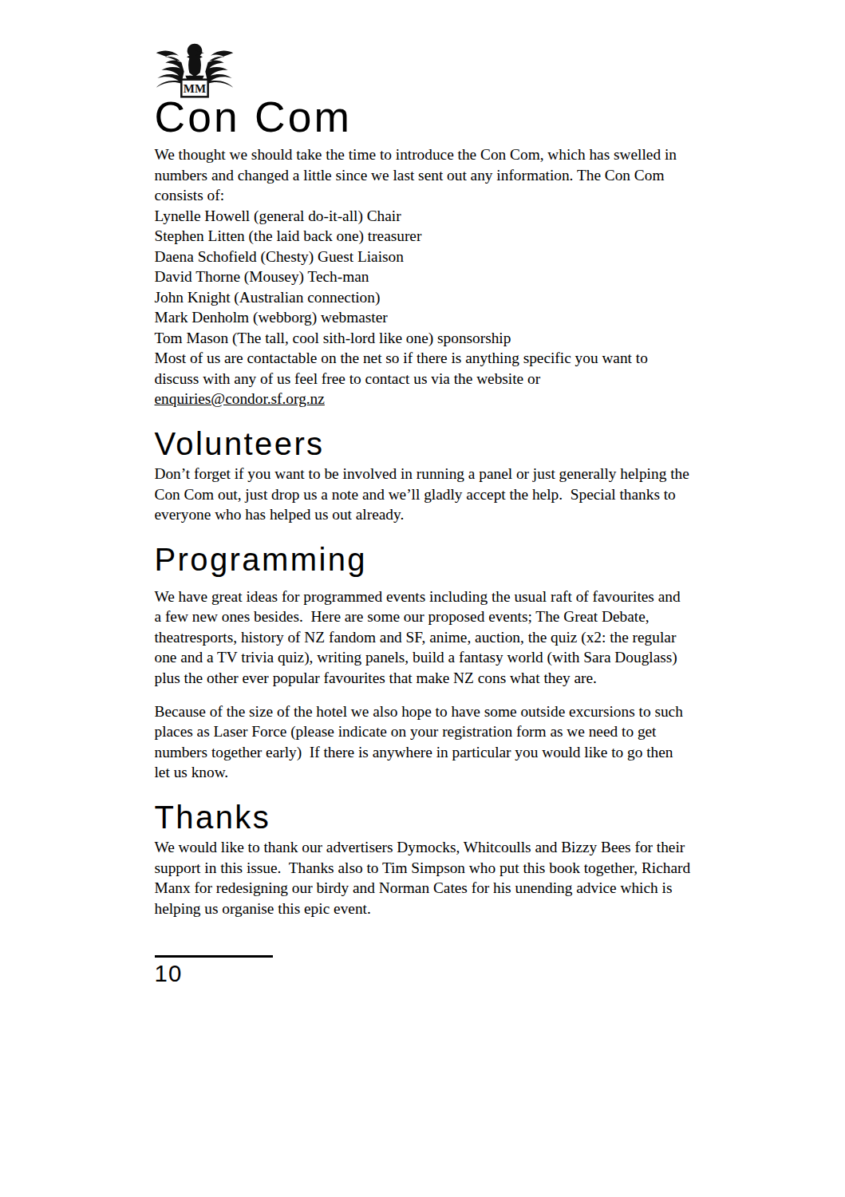Eagle emblem with MM monogram MM
Con Com
We thought we should take the time to introduce the Con Com, which has swelled in numbers and changed a little since we last sent out any information. The Con Com consists of:
Lynelle Howell (general do-it-all) Chair
Stephen Litten (the laid back one) treasurer
Daena Schofield (Chesty) Guest Liaison
David Thorne (Mousey) Tech-man
John Knight (Australian connection)
Mark Denholm (webborg) webmaster
Tom Mason (The tall, cool sith-lord like one) sponsorship
Most of us are contactable on the net so if there is anything specific you want to discuss with any of us feel free to contact us via the website or enquiries@condor.sf.org.nz
Volunteers
Don’t forget if you want to be involved in running a panel or just generally helping the Con Com out, just drop us a note and we’ll gladly accept the help. Special thanks to everyone who has helped us out already.
Programming
We have great ideas for programmed events including the usual raft of favourites and a few new ones besides. Here are some our proposed events; The Great Debate, theatresports, history of NZ fandom and SF, anime, auction, the quiz (x2: the regular one and a TV trivia quiz), writing panels, build a fantasy world (with Sara Douglass) plus the other ever popular favourites that make NZ cons what they are.
Because of the size of the hotel we also hope to have some outside excursions to such places as Laser Force (please indicate on your registration form as we need to get numbers together early) If there is anywhere in particular you would like to go then let us know.
Thanks
We would like to thank our advertisers Dymocks, Whitcoulls and Bizzy Bees for their support in this issue. Thanks also to Tim Simpson who put this book together, Richard Manx for redesigning our birdy and Norman Cates for his unending advice which is helping us organise this epic event.
10